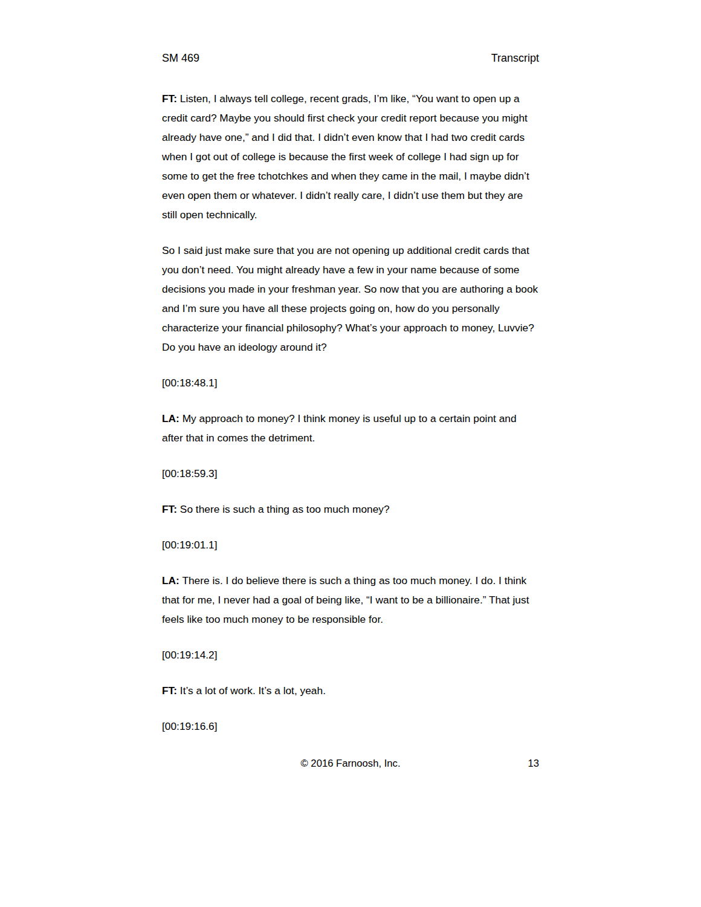SM 469 Transcript
FT: Listen, I always tell college, recent grads, I’m like, “You want to open up a credit card? Maybe you should first check your credit report because you might already have one,” and I did that. I didn’t even know that I had two credit cards when I got out of college is because the first week of college I had sign up for some to get the free tchotchkes and when they came in the mail, I maybe didn’t even open them or whatever. I didn’t really care, I didn’t use them but they are still open technically.
So I said just make sure that you are not opening up additional credit cards that you don’t need. You might already have a few in your name because of some decisions you made in your freshman year. So now that you are authoring a book and I’m sure you have all these projects going on, how do you personally characterize your financial philosophy? What’s your approach to money, Luvvie? Do you have an ideology around it?
[00:18:48.1]
LA: My approach to money? I think money is useful up to a certain point and after that in comes the detriment.
[00:18:59.3]
FT: So there is such a thing as too much money?
[00:19:01.1]
LA: There is. I do believe there is such a thing as too much money. I do. I think that for me, I never had a goal of being like, “I want to be a billionaire.” That just feels like too much money to be responsible for.
[00:19:14.2]
FT: It’s a lot of work. It’s a lot, yeah.
[00:19:16.6]
© 2016 Farnoosh, Inc. 13